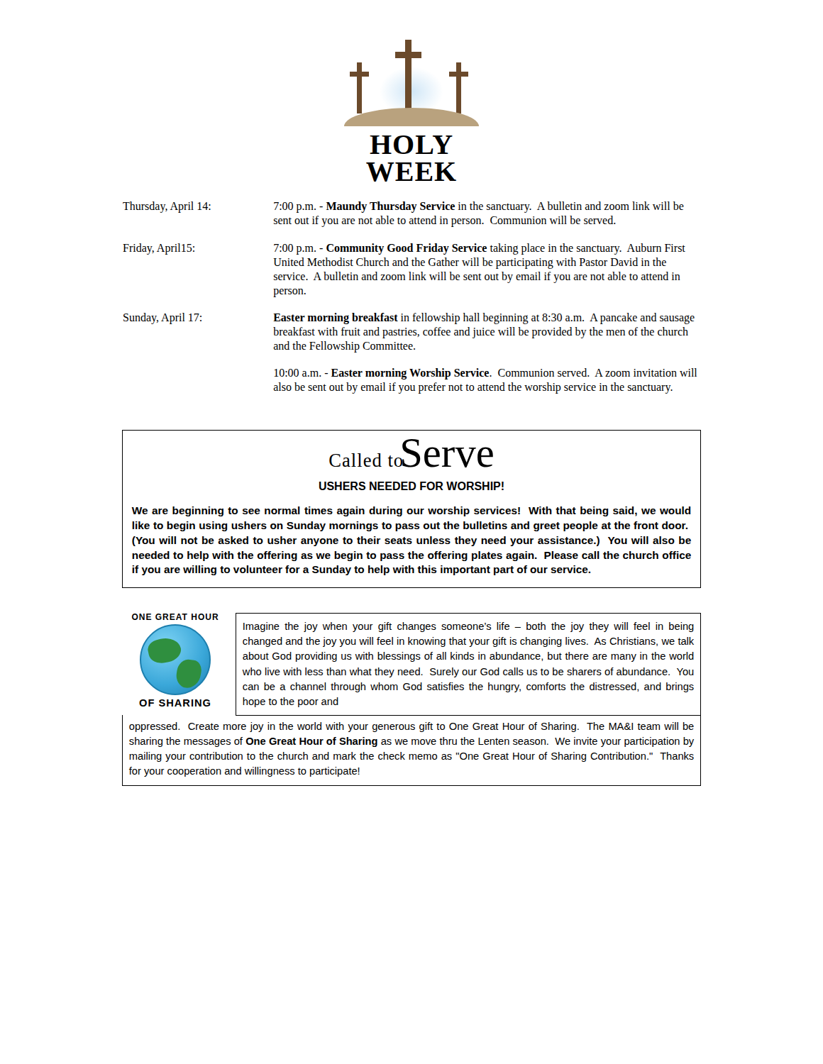HOLY
WEEK
| Thursday, April 14: | 7:00 p.m. - Maundy Thursday Service in the sanctuary. A bulletin and zoom link will be sent out if you are not able to attend in person. Communion will be served. |
| Friday, April15: | 7:00 p.m. - Community Good Friday Service taking place in the sanctuary. Auburn First United Methodist Church and the Gather will be participating with Pastor David in the service. A bulletin and zoom link will be sent out by email if you are not able to attend in person. |
| Sunday, April 17: | Easter morning breakfast in fellowship hall beginning at 8:30 a.m. A pancake and sausage breakfast with fruit and pastries, coffee and juice will be provided by the men of the church and the Fellowship Committee. 10:00 a.m. - Easter morning Worship Service . Communion served. A zoom invitation will also be sent out by email if you prefer not to attend the worship service in the sanctuary. |
Called to Serve
USHERS NEEDED FOR WORSHIP!
We are beginning to see normal times again during our worship services! With that being said, we would like to begin using ushers on Sunday mornings to pass out the bulletins and greet people at the front door. (You will not be asked to usher anyone to their seats unless they need your assistance.) You will also be needed to help with the offering as we begin to pass the offering plates again. Please call the church office if you are willing to volunteer for a Sunday to help with this important part of our service.
ONE GREAT HOUR
OF SHARING
Imagine the joy when your gift changes someone’s life – both the joy they will feel in being changed and the joy you will feel in knowing that your gift is changing lives. As Christians, we talk about God providing us with blessings of all kinds in abundance, but there are many in the world who live with less than what they need. Surely our God calls us to be sharers of abundance. You can be a channel through whom God satisfies the hungry, comforts the distressed, and brings hope to the poor and
oppressed. Create more joy in the world with your generous gift to One Great Hour of Sharing. The MA&I team will be sharing the messages of One Great Hour of Sharing as we move thru the Lenten season. We invite your participation by mailing your contribution to the church and mark the check memo as "One Great Hour of Sharing Contribution." Thanks for your cooperation and willingness to participate!